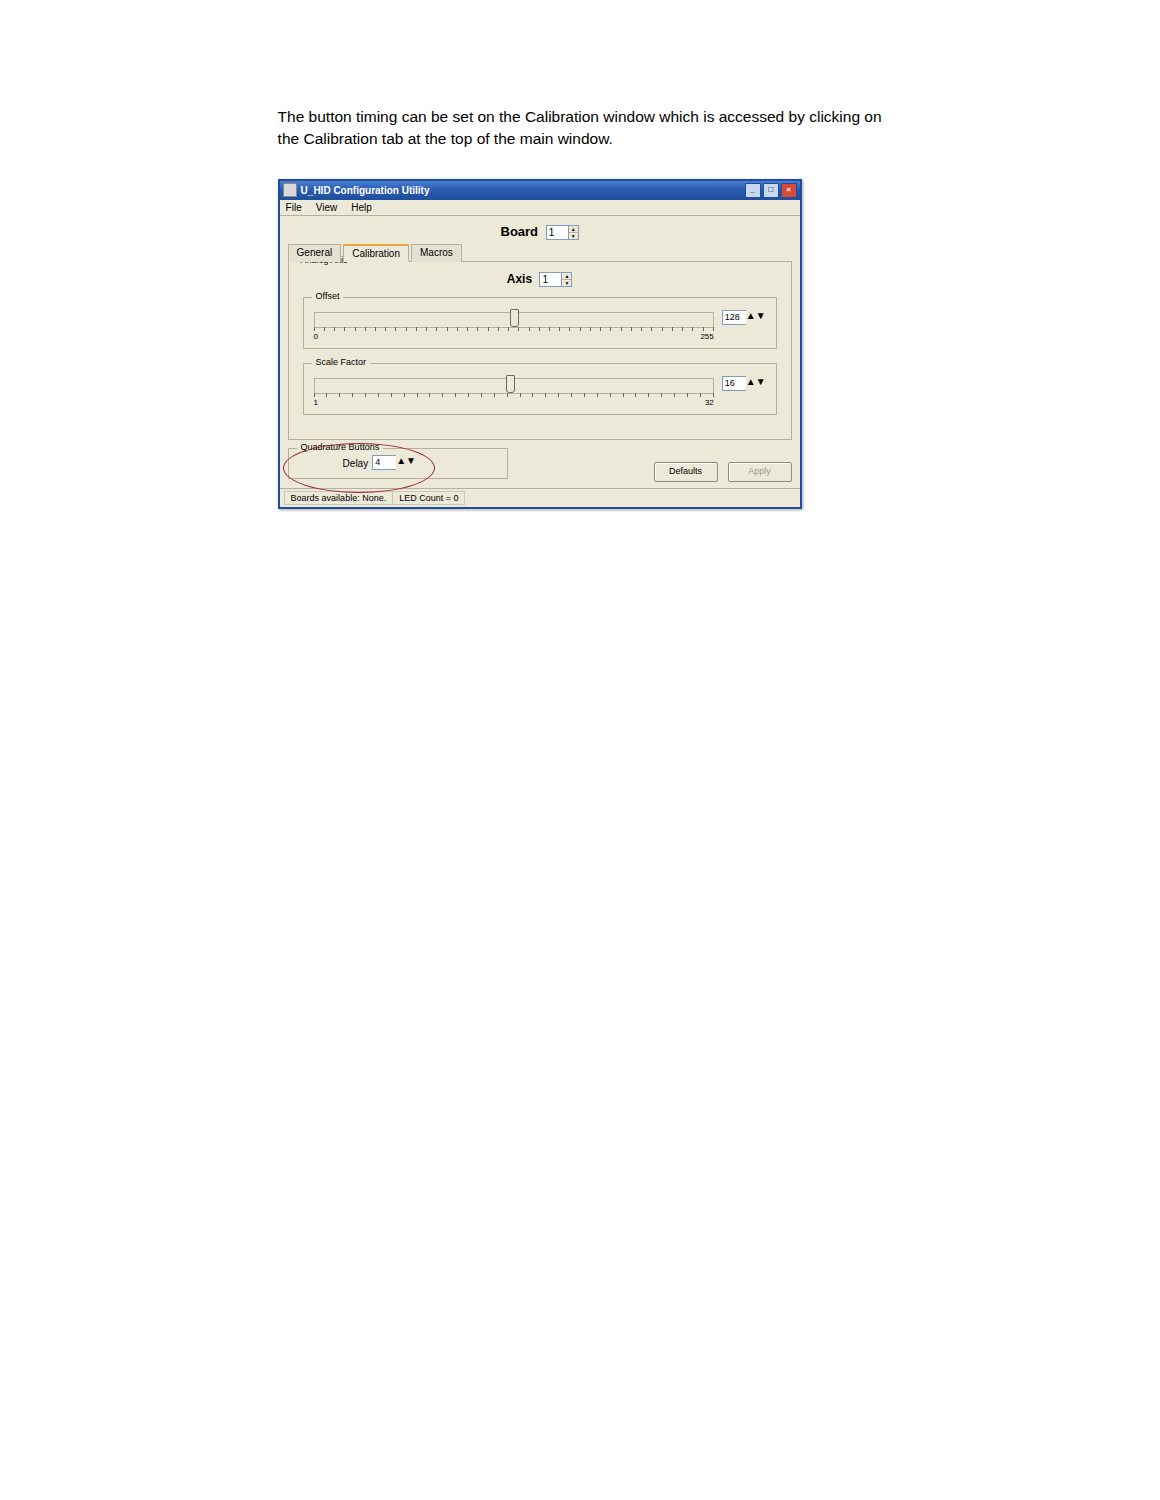The button timing can be set on the Calibration window which is accessed by clicking on the Calibration tab at the top of the main window.
U_HID Configuration Utility
_□×
File View Help
Board ▲▼
General
Calibration
Macros
Analog Axis
Axis ▲▼
Offset
0255
▲▼
Scale Factor
132
▲▼
Quadrature Buttons
Delay ▲▼
Defaults
Apply
Boards available: None.
LED Count = 0